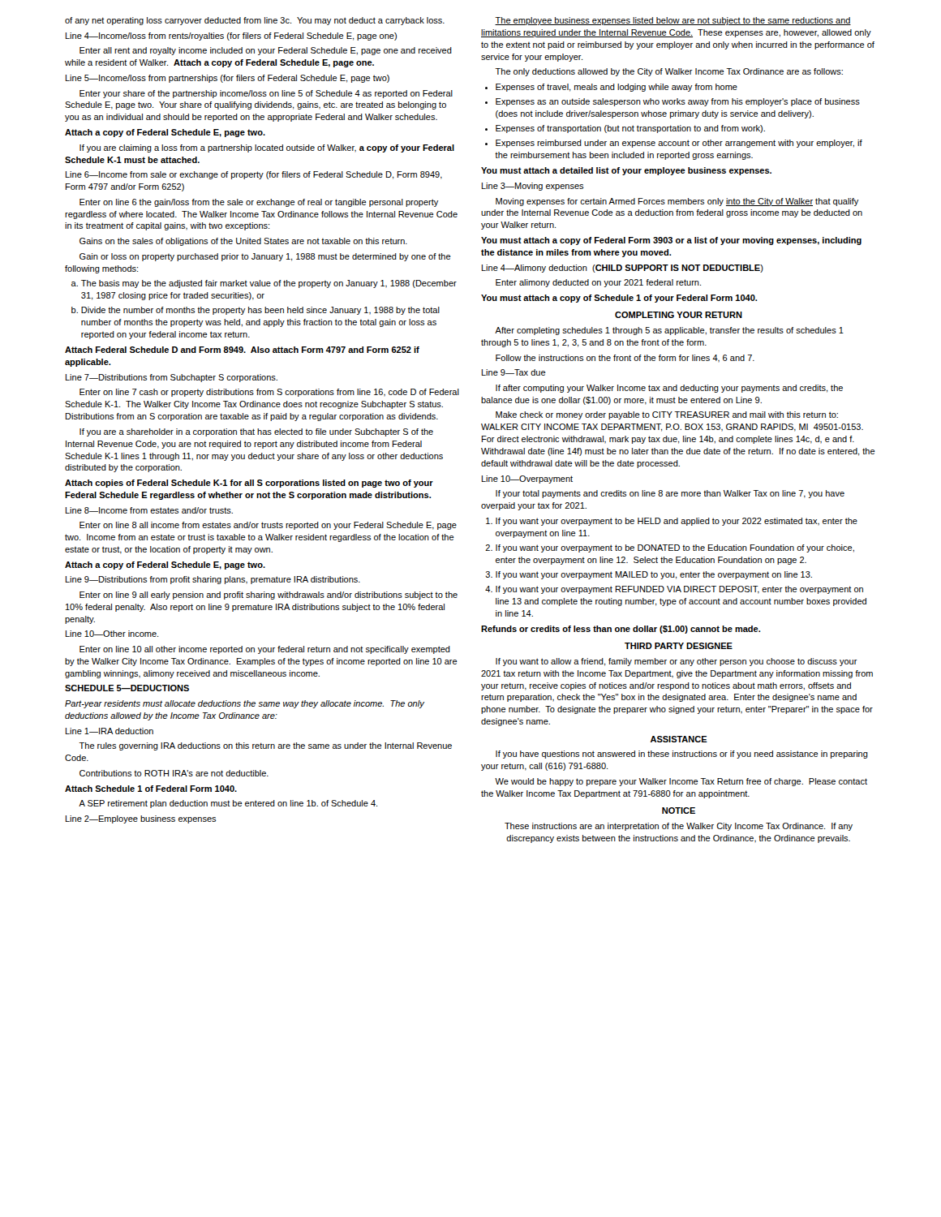of any net operating loss carryover deducted from line 3c. You may not deduct a carryback loss.
Line 4—Income/loss from rents/royalties (for filers of Federal Schedule E, page one)
Enter all rent and royalty income included on your Federal Schedule E, page one and received while a resident of Walker. Attach a copy of Federal Schedule E, page one.
Line 5—Income/loss from partnerships (for filers of Federal Schedule E, page two)
Enter your share of the partnership income/loss on line 5 of Schedule 4 as reported on Federal Schedule E, page two. Your share of qualifying dividends, gains, etc. are treated as belonging to you as an individual and should be reported on the appropriate Federal and Walker schedules.
Attach a copy of Federal Schedule E, page two.
If you are claiming a loss from a partnership located outside of Walker, a copy of your Federal Schedule K-1 must be attached.
Line 6—Income from sale or exchange of property (for filers of Federal Schedule D, Form 8949, Form 4797 and/or Form 6252)
Enter on line 6 the gain/loss from the sale or exchange of real or tangible personal property regardless of where located. The Walker Income Tax Ordinance follows the Internal Revenue Code in its treatment of capital gains, with two exceptions:
Gains on the sales of obligations of the United States are not taxable on this return.
Gain or loss on property purchased prior to January 1, 1988 must be determined by one of the following methods:
The basis may be the adjusted fair market value of the property on January 1, 1988 (December 31, 1987 closing price for traded securities), or
Divide the number of months the property has been held since January 1, 1988 by the total number of months the property was held, and apply this fraction to the total gain or loss as reported on your federal income tax return.
Attach Federal Schedule D and Form 8949. Also attach Form 4797 and Form 6252 if applicable.
Line 7—Distributions from Subchapter S corporations.
Enter on line 7 cash or property distributions from S corporations from line 16, code D of Federal Schedule K-1. The Walker City Income Tax Ordinance does not recognize Subchapter S status. Distributions from an S corporation are taxable as if paid by a regular corporation as dividends.
If you are a shareholder in a corporation that has elected to file under Subchapter S of the Internal Revenue Code, you are not required to report any distributed income from Federal Schedule K-1 lines 1 through 11, nor may you deduct your share of any loss or other deductions distributed by the corporation.
Attach copies of Federal Schedule K-1 for all S corporations listed on page two of your Federal Schedule E regardless of whether or not the S corporation made distributions.
Line 8—Income from estates and/or trusts.
Enter on line 8 all income from estates and/or trusts reported on your Federal Schedule E, page two. Income from an estate or trust is taxable to a Walker resident regardless of the location of the estate or trust, or the location of property it may own.
Attach a copy of Federal Schedule E, page two.
Line 9—Distributions from profit sharing plans, premature IRA distributions.
Enter on line 9 all early pension and profit sharing withdrawals and/or distributions subject to the 10% federal penalty. Also report on line 9 premature IRA distributions subject to the 10% federal penalty.
Line 10—Other income.
Enter on line 10 all other income reported on your federal return and not specifically exempted by the Walker City Income Tax Ordinance. Examples of the types of income reported on line 10 are gambling winnings, alimony received and miscellaneous income.
SCHEDULE 5—DEDUCTIONS
Part-year residents must allocate deductions the same way they allocate income. The only deductions allowed by the Income Tax Ordinance are:
Line 1—IRA deduction
The rules governing IRA deductions on this return are the same as under the Internal Revenue Code.
Contributions to ROTH IRA's are not deductible.
Attach Schedule 1 of Federal Form 1040.
A SEP retirement plan deduction must be entered on line 1b. of Schedule 4.
Line 2—Employee business expenses
The employee business expenses listed below are not subject to the same reductions and limitations required under the Internal Revenue Code. These expenses are, however, allowed only to the extent not paid or reimbursed by your employer and only when incurred in the performance of service for your employer.
The only deductions allowed by the City of Walker Income Tax Ordinance are as follows:
Expenses of travel, meals and lodging while away from home
Expenses as an outside salesperson who works away from his employer's place of business (does not include driver/salesperson whose primary duty is service and delivery).
Expenses of transportation (but not transportation to and from work).
Expenses reimbursed under an expense account or other arrangement with your employer, if the reimbursement has been included in reported gross earnings.
You must attach a detailed list of your employee business expenses.
Line 3—Moving expenses
Moving expenses for certain Armed Forces members only into the City of Walker that qualify under the Internal Revenue Code as a deduction from federal gross income may be deducted on your Walker return.
You must attach a copy of Federal Form 3903 or a list of your moving expenses, including the distance in miles from where you moved.
Line 4—Alimony deduction (CHILD SUPPORT IS NOT DEDUCTIBLE)
Enter alimony deducted on your 2021 federal return.
You must attach a copy of Schedule 1 of your Federal Form 1040.
Completing Your Return
After completing schedules 1 through 5 as applicable, transfer the results of schedules 1 through 5 to lines 1, 2, 3, 5 and 8 on the front of the form.
Follow the instructions on the front of the form for lines 4, 6 and 7.
Line 9—Tax due
If after computing your Walker Income tax and deducting your payments and credits, the balance due is one dollar ($1.00) or more, it must be entered on Line 9.
Make check or money order payable to CITY TREASURER and mail with this return to: WALKER CITY INCOME TAX DEPARTMENT, P.O. BOX 153, GRAND RAPIDS, MI 49501-0153. For direct electronic withdrawal, mark pay tax due, line 14b, and complete lines 14c, d, e and f. Withdrawal date (line 14f) must be no later than the due date of the return. If no date is entered, the default withdrawal date will be the date processed.
Line 10—Overpayment
If your total payments and credits on line 8 are more than Walker Tax on line 7, you have overpaid your tax for 2021.
If you want your overpayment to be HELD and applied to your 2022 estimated tax, enter the overpayment on line 11.
If you want your overpayment to be DONATED to the Education Foundation of your choice, enter the overpayment on line 12. Select the Education Foundation on page 2.
If you want your overpayment MAILED to you, enter the overpayment on line 13.
If you want your overpayment REFUNDED VIA DIRECT DEPOSIT, enter the overpayment on line 13 and complete the routing number, type of account and account number boxes provided in line 14.
Refunds or credits of less than one dollar ($1.00) cannot be made.
Third Party Designee
If you want to allow a friend, family member or any other person you choose to discuss your 2021 tax return with the Income Tax Department, give the Department any information missing from your return, receive copies of notices and/or respond to notices about math errors, offsets and return preparation, check the "Yes" box in the designated area. Enter the designee's name and phone number. To designate the preparer who signed your return, enter "Preparer" in the space for designee's name.
Assistance
If you have questions not answered in these instructions or if you need assistance in preparing your return, call (616) 791-6880.
We would be happy to prepare your Walker Income Tax Return free of charge. Please contact the Walker Income Tax Department at 791-6880 for an appointment.
Notice
These instructions are an interpretation of the Walker City Income Tax Ordinance. If any discrepancy exists between the instructions and the Ordinance, the Ordinance prevails.